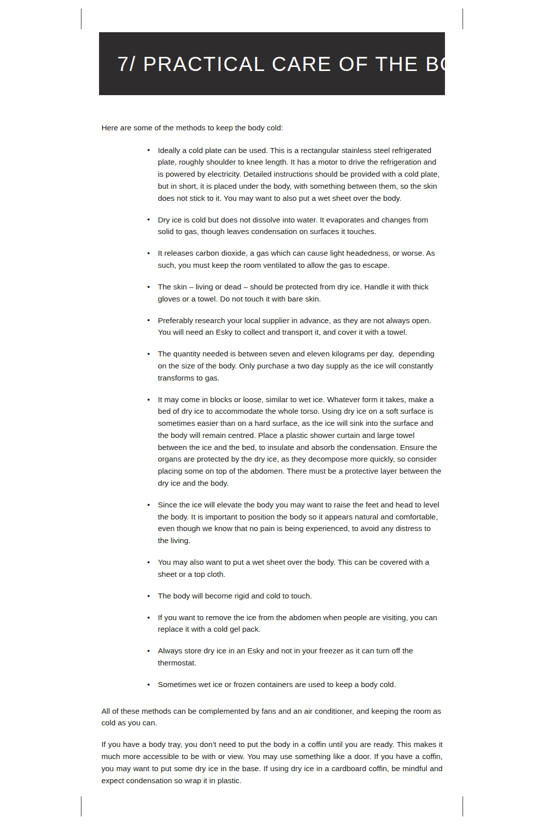7/ PRACTICAL CARE OF THE BODY
Here are some of the methods to keep the body cold:
Ideally a cold plate can be used. This is a rectangular stainless steel refrigerated plate, roughly shoulder to knee length. It has a motor to drive the refrigeration and is powered by electricity. Detailed instructions should be provided with a cold plate, but in short, it is placed under the body, with something between them, so the skin does not stick to it. You may want to also put a wet sheet over the body.
Dry ice is cold but does not dissolve into water. It evaporates and changes from solid to gas, though leaves condensation on surfaces it touches.
It releases carbon dioxide, a gas which can cause light headedness, or worse. As such, you must keep the room ventilated to allow the gas to escape.
The skin – living or dead – should be protected from dry ice. Handle it with thick gloves or a towel. Do not touch it with bare skin.
Preferably research your local supplier in advance, as they are not always open. You will need an Esky to collect and transport it, and cover it with a towel.
The quantity needed is between seven and eleven kilograms per day, depending on the size of the body. Only purchase a two day supply as the ice will constantly transforms to gas.
It may come in blocks or loose, similar to wet ice. Whatever form it takes, make a bed of dry ice to accommodate the whole torso. Using dry ice on a soft surface is sometimes easier than on a hard surface, as the ice will sink into the surface and the body will remain centred. Place a plastic shower curtain and large towel between the ice and the bed, to insulate and absorb the condensation. Ensure the organs are protected by the dry ice, as they decompose more quickly, so consider placing some on top of the abdomen. There must be a protective layer between the dry ice and the body.
Since the ice will elevate the body you may want to raise the feet and head to level the body. It is important to position the body so it appears natural and comfortable, even though we know that no pain is being experienced, to avoid any distress to the living.
You may also want to put a wet sheet over the body. This can be covered with a sheet or a top cloth.
The body will become rigid and cold to touch.
If you want to remove the ice from the abdomen when people are visiting, you can replace it with a cold gel pack.
Always store dry ice in an Esky and not in your freezer as it can turn off the thermostat.
Sometimes wet ice or frozen containers are used to keep a body cold.
All of these methods can be complemented by fans and an air conditioner, and keeping the room as cold as you can.
If you have a body tray, you don’t need to put the body in a coffin until you are ready. This makes it much more accessible to be with or view. You may use something like a door. If you have a coffin, you may want to put some dry ice in the base. If using dry ice in a cardboard coffin, be mindful and expect condensation so wrap it in plastic.